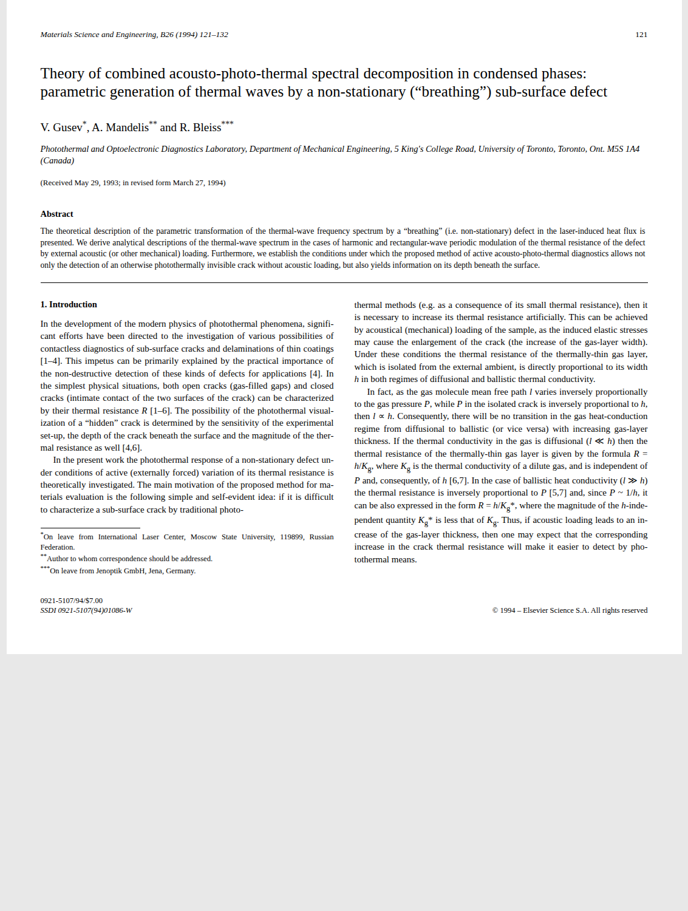Materials Science and Engineering, B26 (1994) 121–132 121
Theory of combined acousto-photo-thermal spectral decomposition in condensed phases: parametric generation of thermal waves by a non-stationary (“breathing”) sub-surface defect
V. Gusev*, A. Mandelis** and R. Bleiss***
Photothermal and Optoelectronic Diagnostics Laboratory, Department of Mechanical Engineering, 5 King's College Road, University of Toronto, Toronto, Ont. M5S 1A4 (Canada)
(Received May 29, 1993; in revised form March 27, 1994)
Abstract
The theoretical description of the parametric transformation of the thermal-wave frequency spectrum by a “breathing” (i.e. non-stationary) defect in the laser-induced heat flux is presented. We derive analytical descriptions of the thermal-wave spectrum in the cases of harmonic and rectangular-wave periodic modulation of the thermal resistance of the defect by external acoustic (or other mechanical) loading. Furthermore, we establish the conditions under which the proposed method of active acousto-photo-thermal diagnostics allows not only the detection of an otherwise photothermally invisible crack without acoustic loading, but also yields information on its depth beneath the surface.
1. Introduction
In the development of the modern physics of photothermal phenomena, significant efforts have been directed to the investigation of various possibilities of contactless diagnostics of sub-surface cracks and delaminations of thin coatings [1–4]. This impetus can be primarily explained by the practical importance of the non-destructive detection of these kinds of defects for applications [4]. In the simplest physical situations, both open cracks (gas-filled gaps) and closed cracks (intimate contact of the two surfaces of the crack) can be characterized by their thermal resistance R [1–6]. The possibility of the photothermal visualization of a “hidden” crack is determined by the sensitivity of the experimental set-up, the depth of the crack beneath the surface and the magnitude of the thermal resistance as well [4,6].
In the present work the photothermal response of a non-stationary defect under conditions of active (externally forced) variation of its thermal resistance is theoretically investigated. The main motivation of the proposed method for materials evaluation is the following simple and self-evident idea: if it is difficult to characterize a sub-surface crack by traditional photo-
*On leave from International Laser Center, Moscow State University, 119899, Russian Federation.
**Author to whom correspondence should be addressed.
***On leave from Jenoptik GmbH, Jena, Germany.
thermal methods (e.g. as a consequence of its small thermal resistance), then it is necessary to increase its thermal resistance artificially. This can be achieved by acoustical (mechanical) loading of the sample, as the induced elastic stresses may cause the enlargement of the crack (the increase of the gas-layer width). Under these conditions the thermal resistance of the thermally-thin gas layer, which is isolated from the external ambient, is directly proportional to its width h in both regimes of diffusional and ballistic thermal conductivity.
In fact, as the gas molecule mean free path l varies inversely proportionally to the gas pressure P, while P in the isolated crack is inversely proportional to h, then l ∝ h. Consequently, there will be no transition in the gas heat-conduction regime from diffusional to ballistic (or vice versa) with increasing gas-layer thickness. If the thermal conductivity in the gas is diffusional (l ≪ h) then the thermal resistance of the thermally-thin gas layer is given by the formula R = h/Kg, where Kg is the thermal conductivity of a dilute gas, and is independent of P and, consequently, of h [6,7]. In the case of ballistic heat conductivity (l ≫ h) the thermal resistance is inversely proportional to P [5,7] and, since P ~ 1/h, it can be also expressed in the form R = h/Kg*, where the magnitude of the h-independent quantity Kg* is less that of Kg. Thus, if acoustic loading leads to an increase of the gas-layer thickness, then one may expect that the corresponding increase in the crack thermal resistance will make it easier to detect by photothermal means.
0921-5107/94/$7.00
SSDI 0921-5107(94)01086-W
© 1994 – Elsevier Science S.A. All rights reserved